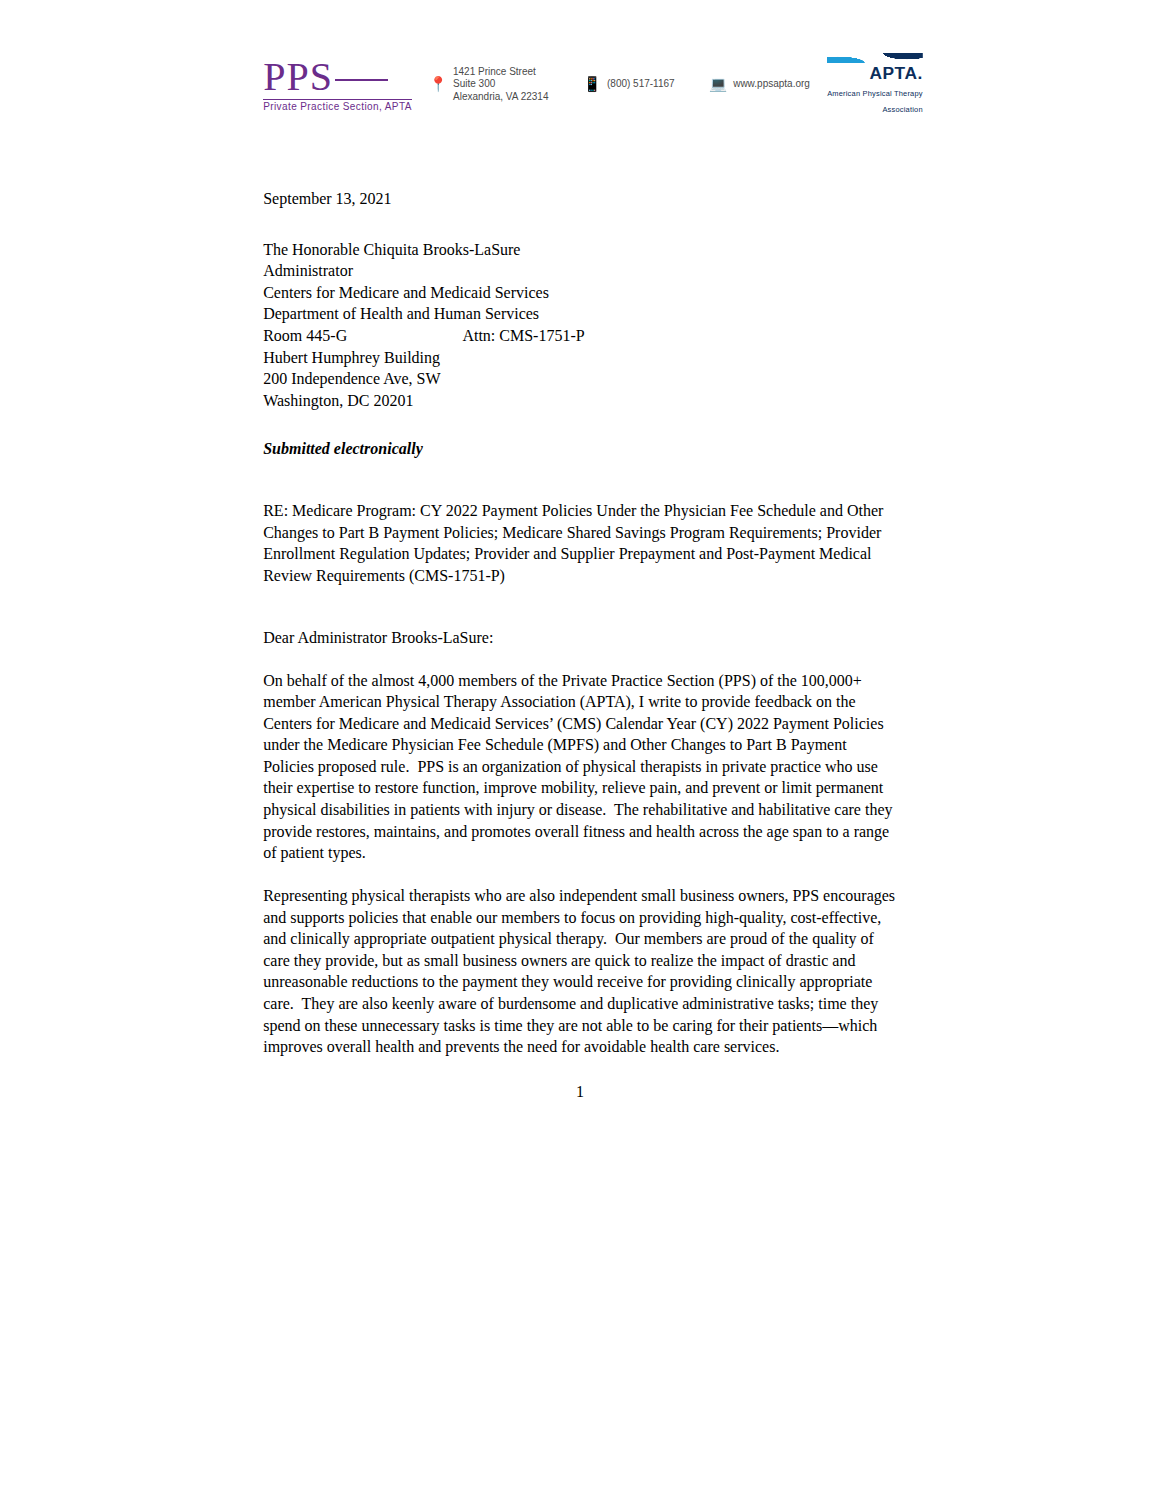PPS Private Practice Section, APTA
📍 1421 Prince Street
Suite 300
Alexandria, VA 22314
📱 (800) 517-1167
💻 www.ppsapta.org
APTA.
American Physical Therapy
Association
September 13, 2021
The Honorable Chiquita Brooks-LaSure Administrator Centers for Medicare and Medicaid Services Department of Health and Human Services Room 445-G Attn: CMS-1751-P Hubert Humphrey Building 200 Independence Ave, SW Washington, DC 20201
Submitted electronically
RE: Medicare Program: CY 2022 Payment Policies Under the Physician Fee Schedule and Other Changes to Part B Payment Policies; Medicare Shared Savings Program Requirements; Provider Enrollment Regulation Updates; Provider and Supplier Prepayment and Post-Payment Medical Review Requirements (CMS-1751-P)
Dear Administrator Brooks-LaSure:
On behalf of the almost 4,000 members of the Private Practice Section (PPS) of the 100,000+ member American Physical Therapy Association (APTA), I write to provide feedback on the Centers for Medicare and Medicaid Services’ (CMS) Calendar Year (CY) 2022 Payment Policies under the Medicare Physician Fee Schedule (MPFS) and Other Changes to Part B Payment Policies proposed rule. PPS is an organization of physical therapists in private practice who use their expertise to restore function, improve mobility, relieve pain, and prevent or limit permanent physical disabilities in patients with injury or disease. The rehabilitative and habilitative care they provide restores, maintains, and promotes overall fitness and health across the age span to a range of patient types.
Representing physical therapists who are also independent small business owners, PPS encourages and supports policies that enable our members to focus on providing high-quality, cost-effective, and clinically appropriate outpatient physical therapy. Our members are proud of the quality of care they provide, but as small business owners are quick to realize the impact of drastic and unreasonable reductions to the payment they would receive for providing clinically appropriate care. They are also keenly aware of burdensome and duplicative administrative tasks; time they spend on these unnecessary tasks is time they are not able to be caring for their patients—which improves overall health and prevents the need for avoidable health care services.
1